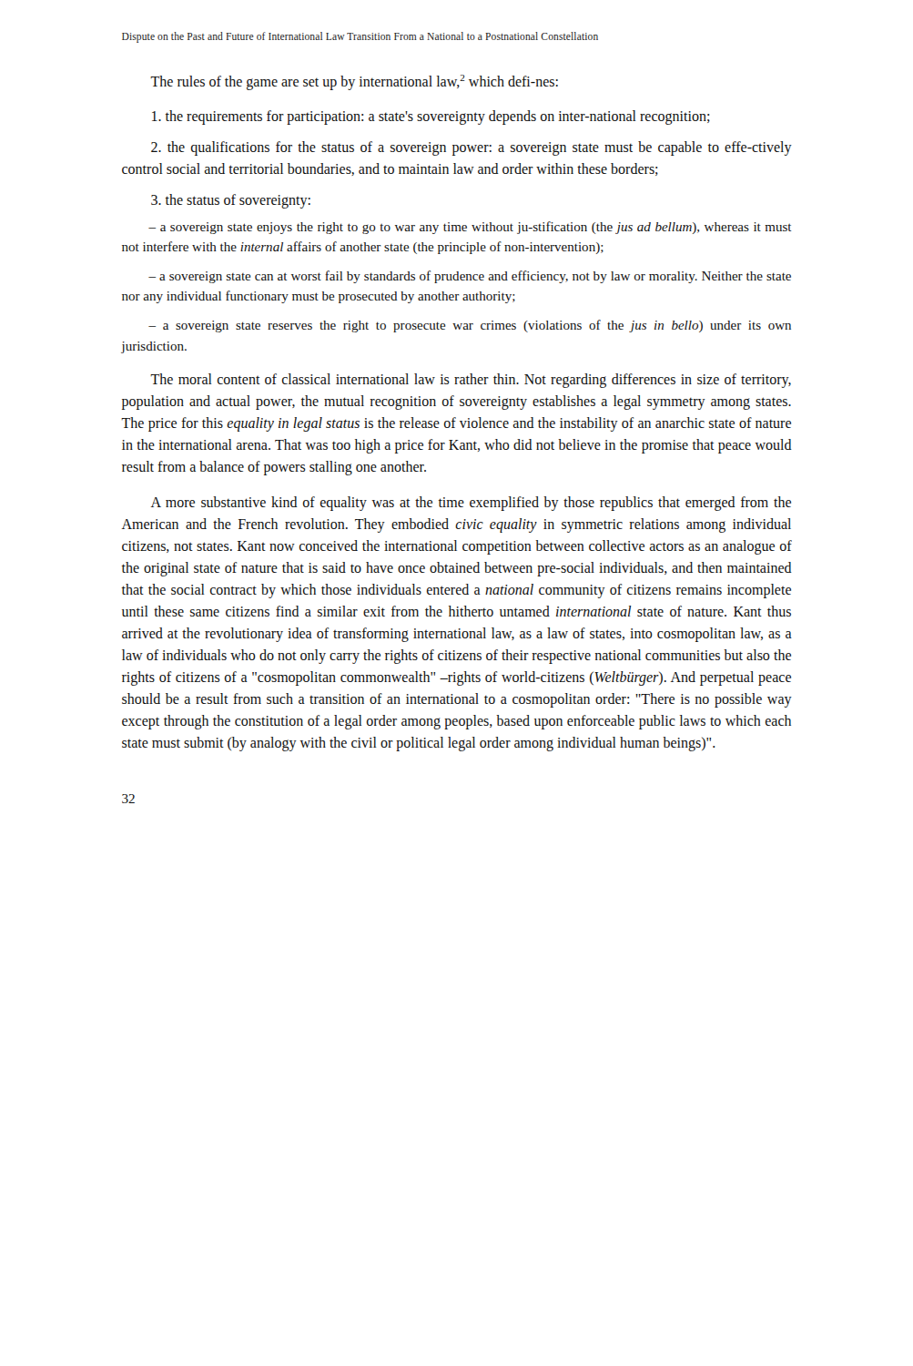Dispute on the Past and Future of International Law Transition From a National to a Postnational Constellation
The rules of the game are set up by international law,2 which defi-nes:
the requirements for participation: a state's sovereignty depends on inter-national recognition;
the qualifications for the status of a sovereign power: a sovereign state must be capable to effe-ctively control social and territorial boundaries, and to maintain law and order within these borders;
the status of sovereignty:
a sovereign state enjoys the right to go to war any time without ju-stification (the jus ad bellum), whereas it must not interfere with the internal affairs of another state (the principle of non-intervention);
a sovereign state can at worst fail by standards of prudence and efficiency, not by law or morality. Neither the state nor any individual functionary must be prosecuted by another authority;
a sovereign state reserves the right to prosecute war crimes (violations of the jus in bello) under its own jurisdiction.
The moral content of classical international law is rather thin. Not regarding differences in size of territory, population and actual power, the mutual recognition of sovereignty establishes a legal symmetry among states. The price for this equality in legal status is the release of violence and the instability of an anarchic state of nature in the international arena. That was too high a price for Kant, who did not believe in the promise that peace would result from a balance of powers stalling one another.
A more substantive kind of equality was at the time exemplified by those republics that emerged from the American and the French revolution. They embodied civic equality in symmetric relations among individual citizens, not states. Kant now conceived the international competition between collective actors as an analogue of the original state of nature that is said to have once obtained between pre-social individuals, and then maintained that the social contract by which those individuals entered a national community of citizens remains incomplete until these same citizens find a similar exit from the hitherto untamed international state of nature. Kant thus arrived at the revolutionary idea of transforming international law, as a law of states, into cosmopolitan law, as a law of individuals who do not only carry the rights of citizens of their respective national communities but also the rights of citizens of a "cosmopolitan commonwealth" –rights of world-citizens (Weltbürger). And perpetual peace should be a result from such a transition of an international to a cosmopolitan order: "There is no possible way except through the constitution of a legal order among peoples, based upon enforceable public laws to which each state must submit (by analogy with the civil or political legal order among individual human beings)".
32